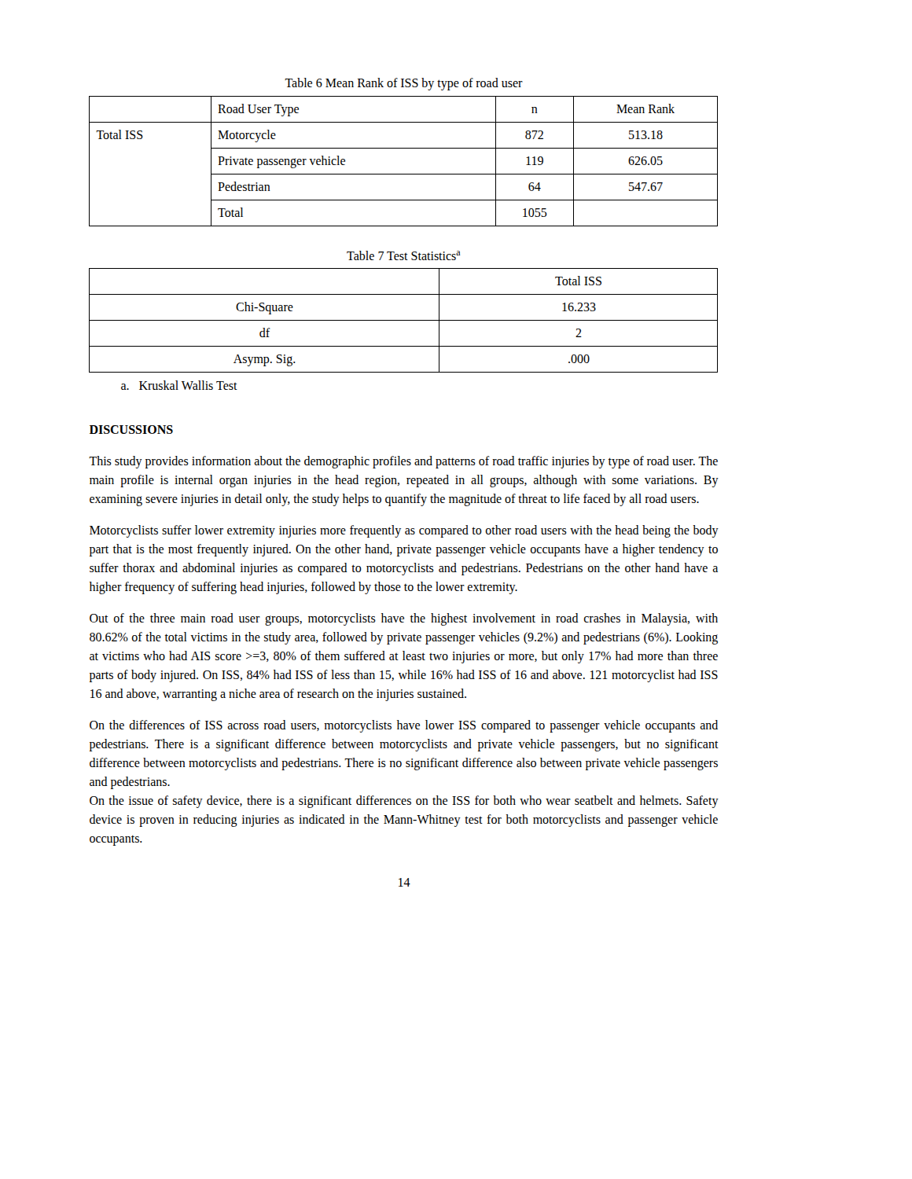Table 6 Mean Rank of ISS by type of road user
| | Road User Type | n | Mean Rank |
| Total ISS | Motorcycle | 872 | 513.18 |
| Private passenger vehicle | 119 | 626.05 |
| Pedestrian | 64 | 547.67 |
| Total | 1055 | |
Table 7 Test Statisticsa
| | Total ISS |
| Chi-Square | 16.233 |
| df | 2 |
| Asymp. Sig. | .000 |
a. Kruskal Wallis Test
DISCUSSIONS
This study provides information about the demographic profiles and patterns of road traffic injuries by type of road user. The main profile is internal organ injuries in the head region, repeated in all groups, although with some variations. By examining severe injuries in detail only, the study helps to quantify the magnitude of threat to life faced by all road users.
Motorcyclists suffer lower extremity injuries more frequently as compared to other road users with the head being the body part that is the most frequently injured. On the other hand, private passenger vehicle occupants have a higher tendency to suffer thorax and abdominal injuries as compared to motorcyclists and pedestrians. Pedestrians on the other hand have a higher frequency of suffering head injuries, followed by those to the lower extremity.
Out of the three main road user groups, motorcyclists have the highest involvement in road crashes in Malaysia, with 80.62% of the total victims in the study area, followed by private passenger vehicles (9.2%) and pedestrians (6%). Looking at victims who had AIS score >=3, 80% of them suffered at least two injuries or more, but only 17% had more than three parts of body injured. On ISS, 84% had ISS of less than 15, while 16% had ISS of 16 and above. 121 motorcyclist had ISS 16 and above, warranting a niche area of research on the injuries sustained.
On the differences of ISS across road users, motorcyclists have lower ISS compared to passenger vehicle occupants and pedestrians. There is a significant difference between motorcyclists and private vehicle passengers, but no significant difference between motorcyclists and pedestrians. There is no significant difference also between private vehicle passengers and pedestrians.
On the issue of safety device, there is a significant differences on the ISS for both who wear seatbelt and helmets. Safety device is proven in reducing injuries as indicated in the Mann-Whitney test for both motorcyclists and passenger vehicle occupants.
14